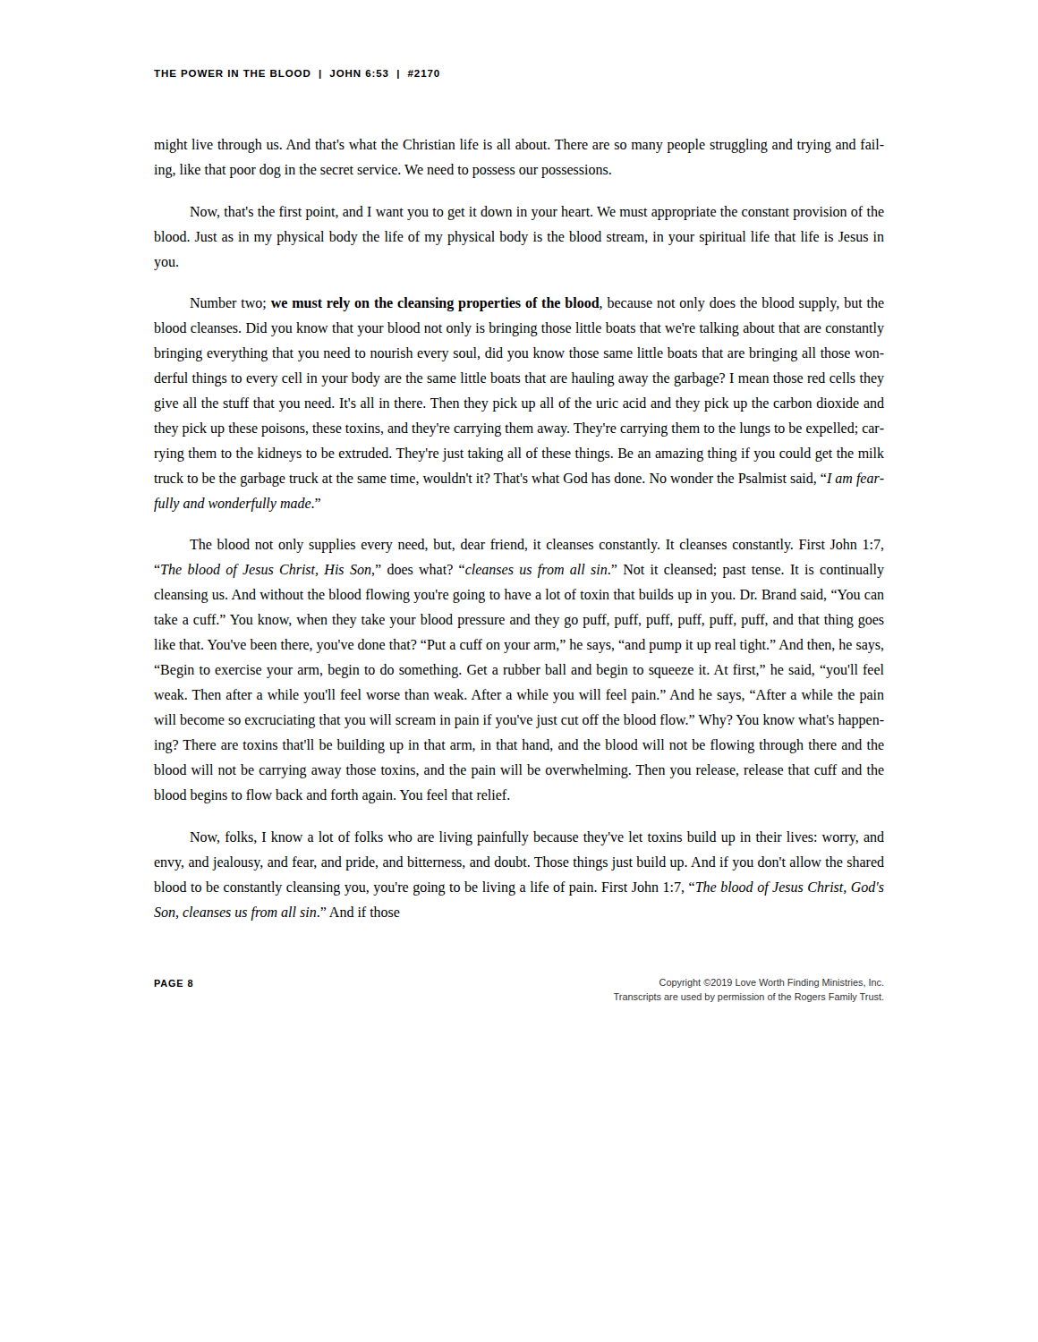The Power in the Blood | John 6:53 | #2170
might live through us. And that's what the Christian life is all about. There are so many people struggling and trying and failing, like that poor dog in the secret service. We need to possess our possessions.
Now, that's the first point, and I want you to get it down in your heart. We must appropriate the constant provision of the blood. Just as in my physical body the life of my physical body is the blood stream, in your spiritual life that life is Jesus in you.
Number two; we must rely on the cleansing properties of the blood, because not only does the blood supply, but the blood cleanses. Did you know that your blood not only is bringing those little boats that we're talking about that are constantly bringing everything that you need to nourish every soul, did you know those same little boats that are bringing all those wonderful things to every cell in your body are the same little boats that are hauling away the garbage? I mean those red cells they give all the stuff that you need. It's all in there. Then they pick up all of the uric acid and they pick up the carbon dioxide and they pick up these poisons, these toxins, and they're carrying them away. They're carrying them to the lungs to be expelled; carrying them to the kidneys to be extruded. They're just taking all of these things. Be an amazing thing if you could get the milk truck to be the garbage truck at the same time, wouldn't it? That's what God has done. No wonder the Psalmist said, “I am fearfully and wonderfully made.”
The blood not only supplies every need, but, dear friend, it cleanses constantly. It cleanses constantly. First John 1:7, “The blood of Jesus Christ, His Son,” does what? “cleanses us from all sin.” Not it cleansed; past tense. It is continually cleansing us. And without the blood flowing you're going to have a lot of toxin that builds up in you. Dr. Brand said, “You can take a cuff.” You know, when they take your blood pressure and they go puff, puff, puff, puff, puff, puff, and that thing goes like that. You've been there, you've done that? “Put a cuff on your arm,” he says, “and pump it up real tight.” And then, he says, “Begin to exercise your arm, begin to do something. Get a rubber ball and begin to squeeze it. At first,” he said, “you'll feel weak. Then after a while you'll feel worse than weak. After a while you will feel pain.” And he says, “After a while the pain will become so excruciating that you will scream in pain if you've just cut off the blood flow.” Why? You know what's happening? There are toxins that'll be building up in that arm, in that hand, and the blood will not be flowing through there and the blood will not be carrying away those toxins, and the pain will be overwhelming. Then you release, release that cuff and the blood begins to flow back and forth again. You feel that relief.
Now, folks, I know a lot of folks who are living painfully because they've let toxins build up in their lives: worry, and envy, and jealousy, and fear, and pride, and bitterness, and doubt. Those things just build up. And if you don't allow the shared blood to be constantly cleansing you, you're going to be living a life of pain. First John 1:7, “The blood of Jesus Christ, God's Son, cleanses us from all sin.” And if those
Page 8
Copyright ©2019 Love Worth Finding Ministries, Inc.
Transcripts are used by permission of the Rogers Family Trust.